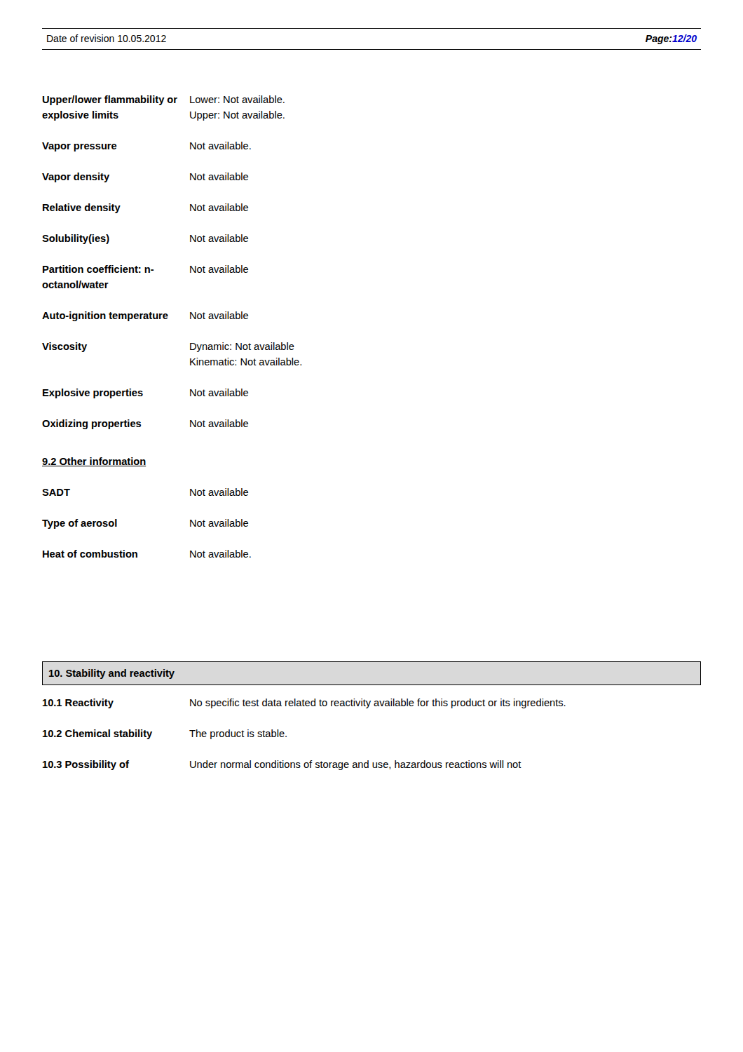Date of revision 10.05.2012 Page:12/20
| Upper/lower flammability or explosive limits | Lower: Not available. Upper: Not available. |
| Vapor pressure | Not available. | |
| Vapor density | Not available | |
| Relative density | Not available | |
| Solubility(ies) | Not available | |
| Partition coefficient: n-octanol/water | Not available | |
| Auto-ignition temperature | Not available | |
| Viscosity | Dynamic: Not available Kinematic: Not available. | |
| Explosive properties | Not available | |
| Oxidizing properties | Not available | |
9.2 Other information
| SADT | Not available | |
| Type of aerosol | Not available | |
| Heat of combustion | Not available. | |
10. Stability and reactivity
| 10.1 Reactivity | No specific test data related to reactivity available for this product or its ingredients. |
| 10.2 Chemical stability | The product is stable. |
| 10.3 Possibility of | Under normal conditions of storage and use, hazardous reactions will not |